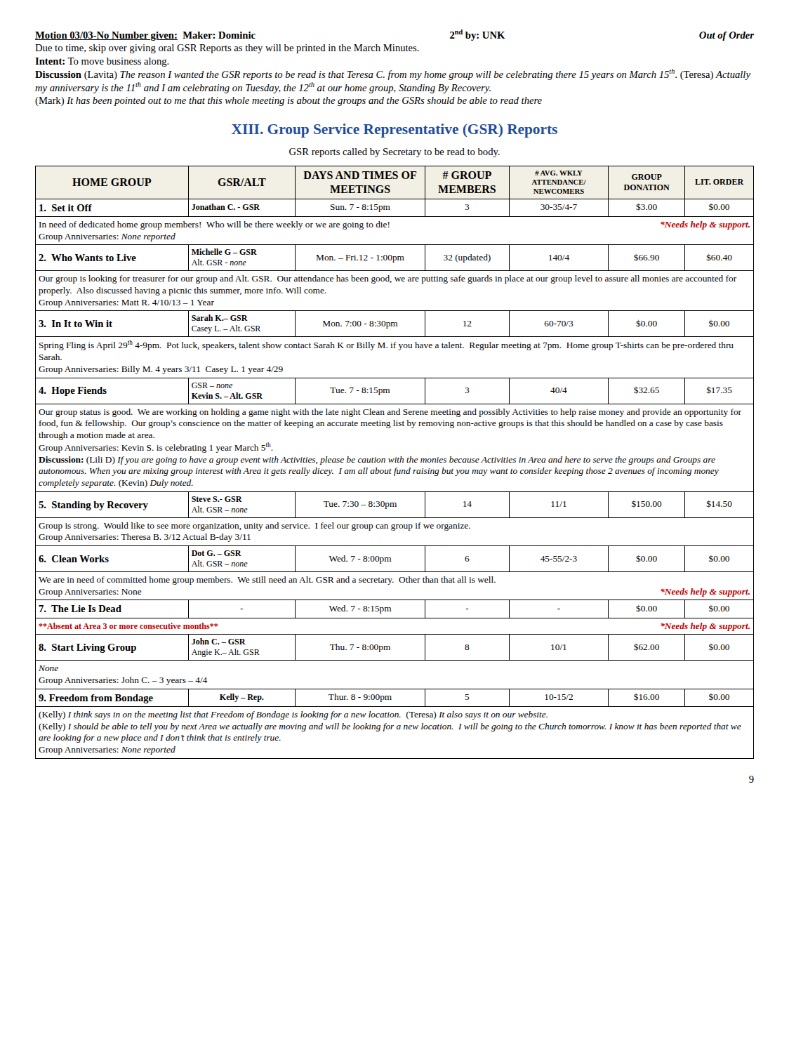Motion 03/03-No Number given: Maker: Dominic 2nd by: UNK Out of Order
Due to time, skip over giving oral GSR Reports as they will be printed in the March Minutes.
Intent: To move business along.
Discussion (Lavita) The reason I wanted the GSR reports to be read is that Teresa C. from my home group will be celebrating there 15 years on March 15th. (Teresa) Actually my anniversary is the 11th and I am celebrating on Tuesday, the 12th at our home group, Standing By Recovery.
(Mark) It has been pointed out to me that this whole meeting is about the groups and the GSRs should be able to read there
XIII. Group Service Representative (GSR) Reports
GSR reports called by Secretary to be read to body.
| HOME GROUP | GSR/ALT | DAYS AND TIMES OF MEETINGS | # GROUP MEMBERS | # AVG. WKLY ATTENDANCE/ NEWCOMERS | GROUP DONATION | LIT. ORDER |
| --- | --- | --- | --- | --- | --- | --- |
| 1. Set it Off | Jonathan C. - GSR | Sun. 7 - 8:15pm | 3 | 30-35/4-7 | $3.00 | $0.00 |
| In need of dedicated home group members! Who will be there weekly or we are going to die! *Needs help & support. Group Anniversaries: None reported |
| 2. Who Wants to Live | Michelle G – GSR Alt. GSR - none | Mon. – Fri.12 - 1:00pm | 32 (updated) | 140/4 | $66.90 | $60.40 |
| Our group is looking for treasurer for our group and Alt. GSR. Our attendance has been good, we are putting safe guards in place at our group level to assure all monies are accounted for properly. Also discussed having a picnic this summer, more info. Will come. Group Anniversaries: Matt R. 4/10/13 – 1 Year |
| 3. In It to Win it | Sarah K.– GSR Casey L. – Alt. GSR | Mon. 7:00 - 8:30pm | 12 | 60-70/3 | $0.00 | $0.00 |
| Spring Fling is April 29 th 4-9pm. Pot luck, speakers, talent show contact Sarah K or Billy M. if you have a talent. Regular meeting at 7pm. Home group T-shirts can be pre-ordered thru Sarah. Group Anniversaries: Billy M. 4 years 3/11 Casey L. 1 year 4/29 |
| 4. Hope Fiends | GSR – none Kevin S. – Alt. GSR | Tue. 7 - 8:15pm | 3 | 40/4 | $32.65 | $17.35 |
| Our group status is good. We are working on holding a game night with the late night Clean and Serene meeting and possibly Activities to help raise money and provide an opportunity for food, fun & fellowship. Our group’s conscience on the matter of keeping an accurate meeting list by removing non-active groups is that this should be handled on a case by case basis through a motion made at area. Group Anniversaries: Kevin S. is celebrating 1 year March 5 th . Discussion: (Lili D) If you are going to have a group event with Activities, please be caution with the monies because Activities in Area and here to serve the groups and Groups are autonomous. When you are mixing group interest with Area it gets really dicey. I am all about fund raising but you may want to consider keeping those 2 avenues of incoming money completely separate. (Kevin) Duly noted. |
| 5. Standing by Recovery | Steve S.- GSR Alt. GSR – none | Tue. 7:30 – 8:30pm | 14 | 11/1 | $150.00 | $14.50 |
| Group is strong. Would like to see more organization, unity and service. I feel our group can group if we organize. Group Anniversaries: Theresa B. 3/12 Actual B-day 3/11 |
| 6. Clean Works | Dot G. – GSR Alt. GSR – none | Wed. 7 - 8:00pm | 6 | 45-55/2-3 | $0.00 | $0.00 |
| We are in need of committed home group members. We still need an Alt. GSR and a secretary. Other than that all is well. Group Anniversaries: None *Needs help & support. |
| 7. The Lie Is Dead | - | Wed. 7 - 8:15pm | - | - | $0.00 | $0.00 |
| **Absent at Area 3 or more consecutive months** *Needs help & support. |
| 8. Start Living Group | John C. – GSR Angie K.– Alt. GSR | Thu. 7 - 8:00pm | 8 | 10/1 | $62.00 | $0.00 |
| None Group Anniversaries: John C. – 3 years – 4/4 |
| 9. Freedom from Bondage | Kelly – Rep. | Thur. 8 - 9:00pm | 5 | 10-15/2 | $16.00 | $0.00 |
| (Kelly) I think says in on the meeting list that Freedom of Bondage is looking for a new location. (Teresa) It also says it on our website. (Kelly) I should be able to tell you by next Area we actually are moving and will be looking for a new location. I will be going to the Church tomorrow. I know it has been reported that we are looking for a new place and I don’t think that is entirely true. Group Anniversaries: None reported |
9